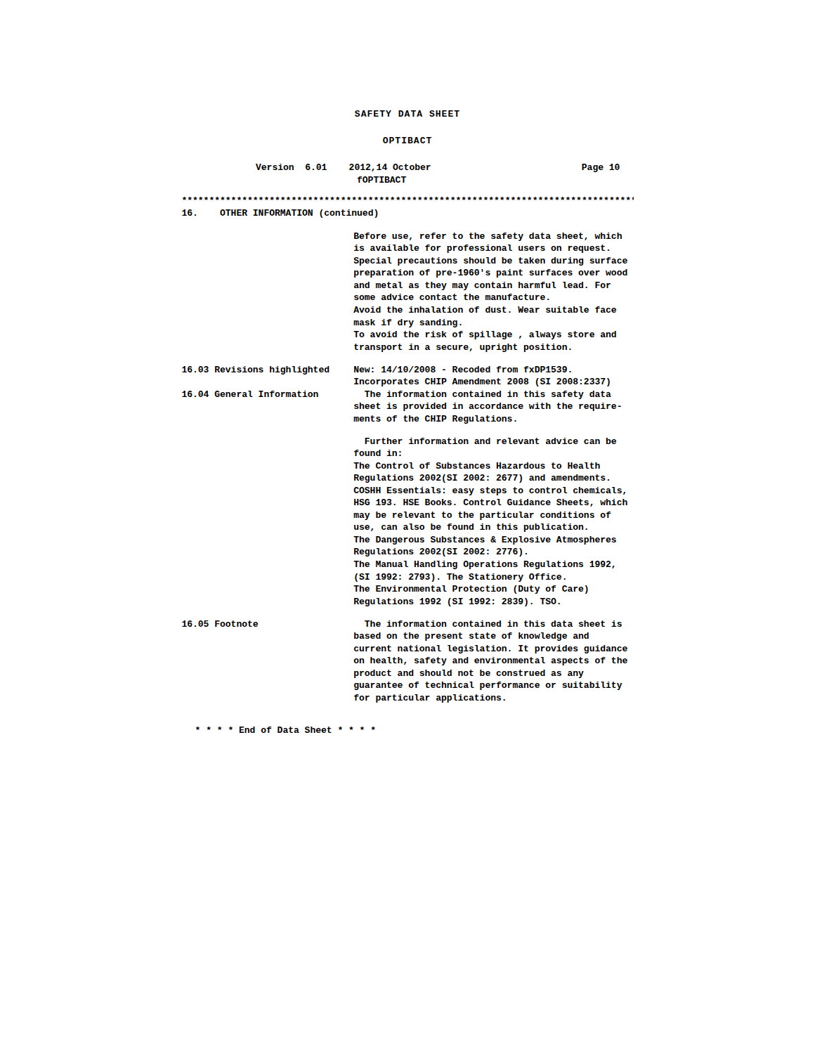SAFETY DATA SHEET
OPTIBACT
Version 6.01 2012,14 October Page 10
fOPTIBACT
*****************************************************************************************
16. OTHER INFORMATION (continued)
| | Before use, refer to the safety data sheet, which is available for professional users on request. Special precautions should be taken during surface preparation of pre-1960's paint surfaces over wood and metal as they may contain harmful lead. For some advice contact the manufacture. Avoid the inhalation of dust. Wear suitable face mask if dry sanding. To avoid the risk of spillage , always store and transport in a secure, upright position. |
| 16.03 Revisions highlighted | New: 14/10/2008 - Recoded from fxDP1539. Incorporates CHIP Amendment 2008 (SI 2008:2337) |
| 16.04 General Information | The information contained in this safety data sheet is provided in accordance with the require- ments of the CHIP Regulations. Further information and relevant advice can be found in: The Control of Substances Hazardous to Health Regulations 2002(SI 2002: 2677) and amendments. COSHH Essentials: easy steps to control chemicals, HSG 193. HSE Books. Control Guidance Sheets, which may be relevant to the particular conditions of use, can also be found in this publication. The Dangerous Substances & Explosive Atmospheres Regulations 2002(SI 2002: 2776). The Manual Handling Operations Regulations 1992, (SI 1992: 2793). The Stationery Office. The Environmental Protection (Duty of Care) Regulations 1992 (SI 1992: 2839). TSO. |
| 16.05 Footnote | The information contained in this data sheet is based on the present state of knowledge and current national legislation. It provides guidance on health, safety and environmental aspects of the product and should not be construed as any guarantee of technical performance or suitability for particular applications. |
* * * * End of Data Sheet * * * *